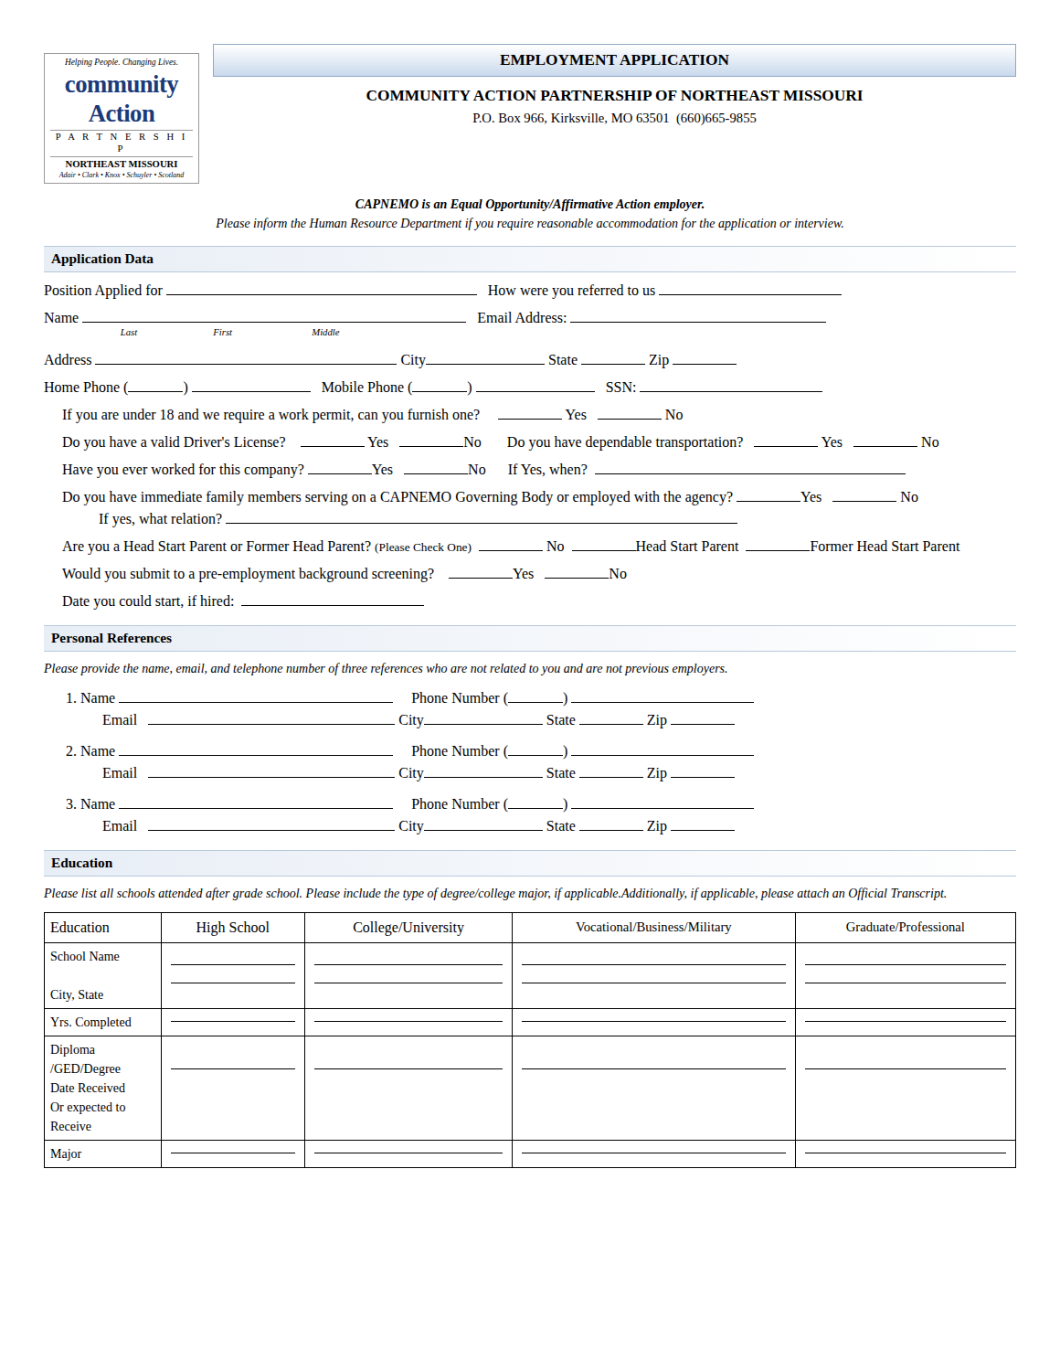Helping People. Changing Lives.
community
Action
P A R T N E R S H I P
NORTHEAST MISSOURI
Adair • Clark • Knox • Schuyler • Scotland
EMPLOYMENT APPLICATION
COMMUNITY ACTION PARTNERSHIP OF NORTHEAST MISSOURI
P.O. Box 966, Kirksville, MO 63501 (660)665-9855
CAPNEMO is an Equal Opportunity/Affirmative Action employer.
Please inform the Human Resource Department if you require reasonable accommodation for the application or interview.
Application Data
Position Applied for How were you referred to us
Name Email Address:
Last First Middle
Address City State Zip
Home Phone ( ) Mobile Phone ( ) SSN:
If you are under 18 and we require a work permit, can you furnish one? Yes No
Do you have a valid Driver's License? Yes No Do you have dependable transportation? Yes No
Have you ever worked for this company? Yes No If Yes, when?
Do you have immediate family members serving on a CAPNEMO Governing Body or employed with the agency? Yes No
If yes, what relation?
Are you a Head Start Parent or Former Head Parent? (Please Check One) No Head Start Parent Former Head Start Parent
Would you submit to a pre-employment background screening? Yes No
Date you could start, if hired:
Personal References
Please provide the name, email, and telephone number of three references who are not related to you and are not previous employers.
Name Phone Number ( )
Email City State Zip
Name Phone Number ( )
Email City State Zip
Name Phone Number ( )
Email City State Zip
Education
Please list all schools attended after grade school. Please include the type of degree/college major, if applicable.Additionally, if applicable, please attach an Official Transcript.
| Education | High School | College/University | Vocational/Business/Military | Graduate/Professional |
| --- | --- | --- | --- | --- |
| School Name City, State | | | | |
| Yrs. Completed | | | | |
| Diploma /GED/Degree Date Received Or expected to Receive | | | | |
| Major | | | | |